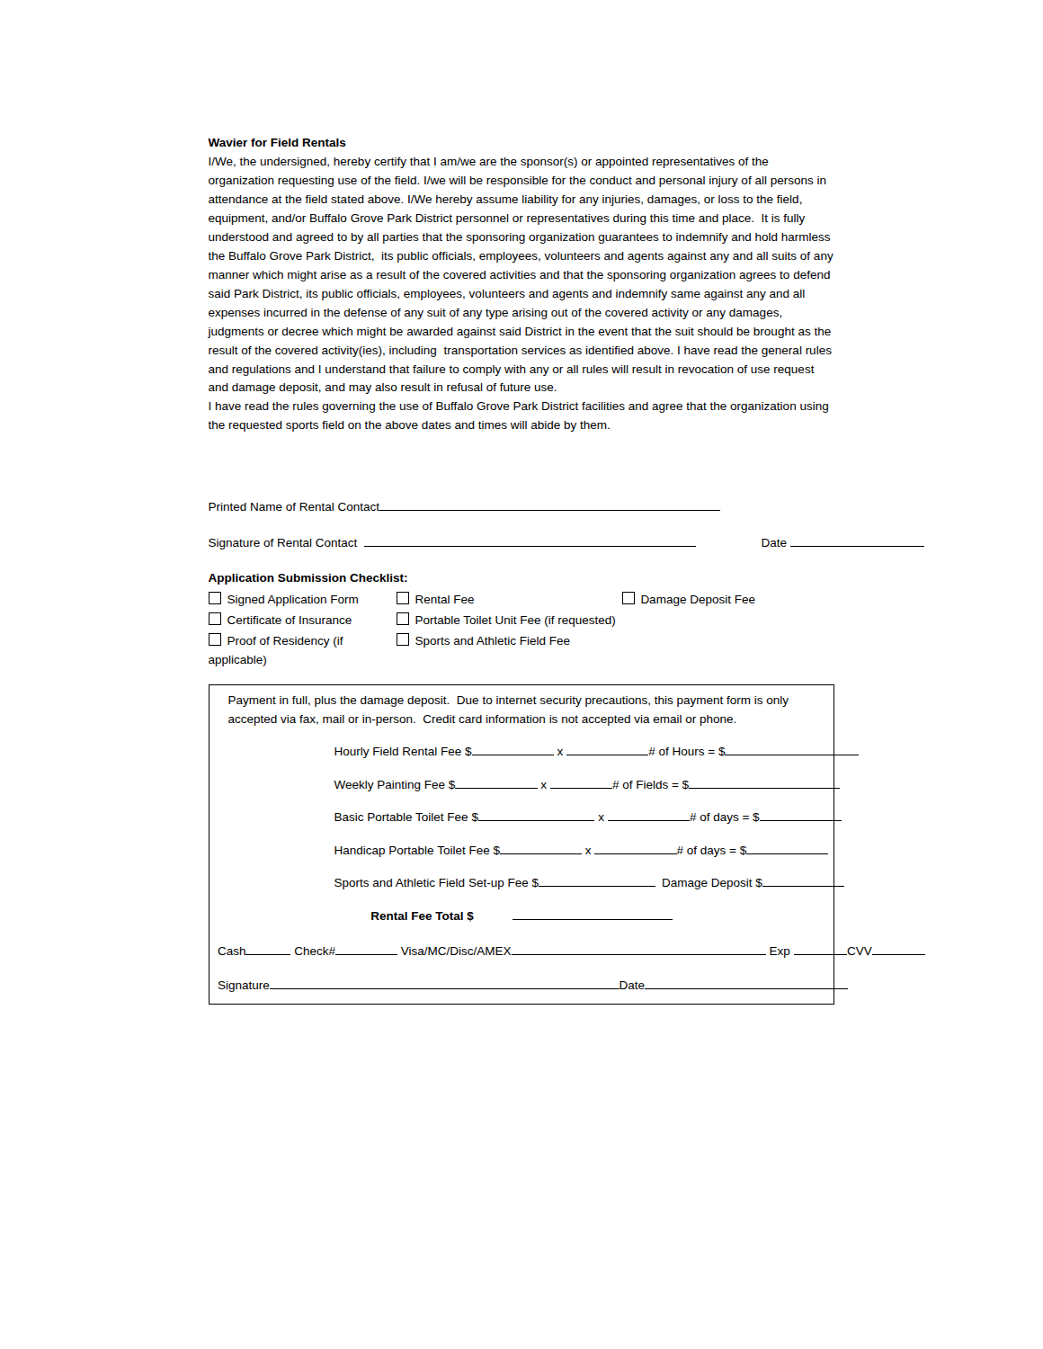Wavier for Field Rentals
I/We, the undersigned, hereby certify that I am/we are the sponsor(s) or appointed representatives of the organization requesting use of the field. I/we will be responsible for the conduct and personal injury of all persons in attendance at the field stated above. I/We hereby assume liability for any injuries, damages, or loss to the field, equipment, and/or Buffalo Grove Park District personnel or representatives during this time and place. It is fully understood and agreed to by all parties that the sponsoring organization guarantees to indemnify and hold harmless the Buffalo Grove Park District, its public officials, employees, volunteers and agents against any and all suits of any manner which might arise as a result of the covered activities and that the sponsoring organization agrees to defend said Park District, its public officials, employees, volunteers and agents and indemnify same against any and all expenses incurred in the defense of any suit of any type arising out of the covered activity or any damages, judgments or decree which might be awarded against said District in the event that the suit should be brought as the result of the covered activity(ies), including transportation services as identified above. I have read the general rules and regulations and I understand that failure to comply with any or all rules will result in revocation of use request and damage deposit, and may also result in refusal of future use.
I have read the rules governing the use of Buffalo Grove Park District facilities and agree that the organization using the requested sports field on the above dates and times will abide by them.
Printed Name of Rental Contact
Signature of Rental Contact Date
Application Submission Checklist:
| Signed Application Form | Rental Fee | Damage Deposit Fee |
| Certificate of Insurance | Portable Toilet Unit Fee (if requested) | |
| Proof of Residency (if applicable) | Sports and Athletic Field Fee | |
Payment in full, plus the damage deposit. Due to internet security precautions, this payment form is only accepted via fax, mail or in-person. Credit card information is not accepted via email or phone.
Hourly Field Rental Fee $ x # of Hours = $
Weekly Painting Fee $ x # of Fields = $
Basic Portable Toilet Fee $ x # of days = $
Handicap Portable Toilet Fee $ x # of days = $
Sports and Athletic Field Set-up Fee $ Damage Deposit $
Rental Fee Total $
Cash Check# Visa/MC/Disc/AMEX Exp CVV
Signature Date